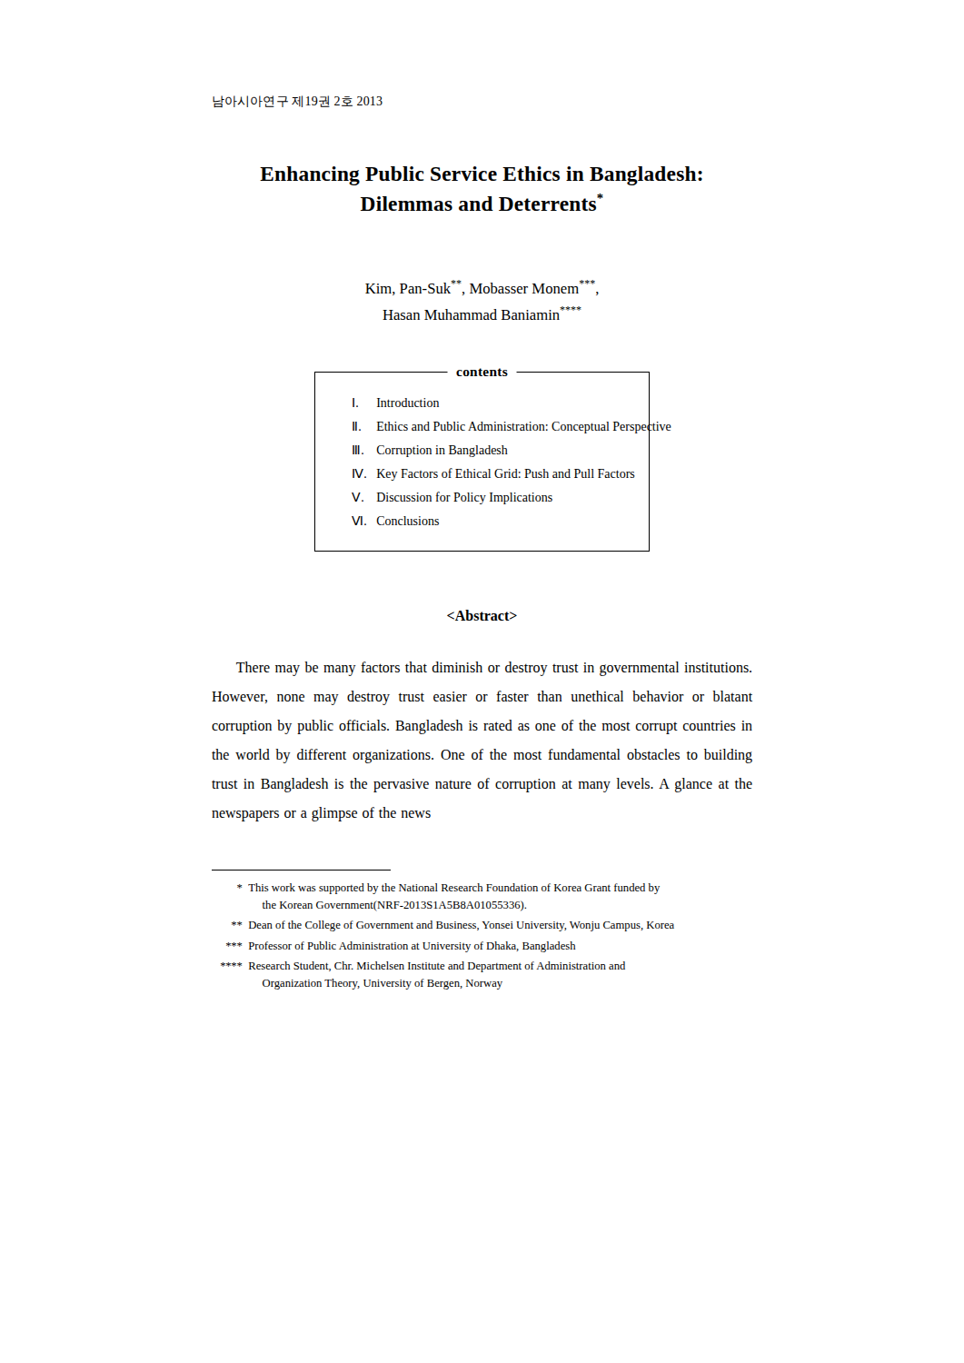남아시아연구 제19권 2호 2013
Enhancing Public Service Ethics in Bangladesh:
Dilemmas and Deterrents*
Kim, Pan-Suk**, Mobasser Monem***,
Hasan Muhammad Baniamin****
contents
Ⅰ. Introduction
Ⅱ. Ethics and Public Administration: Conceptual Perspective
Ⅲ. Corruption in Bangladesh
Ⅳ. Key Factors of Ethical Grid: Push and Pull Factors
Ⅴ. Discussion for Policy Implications
Ⅵ. Conclusions
<Abstract>
There may be many factors that diminish or destroy trust in governmental institutions. However, none may destroy trust easier or faster than unethical behavior or blatant corruption by public officials. Bangladesh is rated as one of the most corrupt countries in the world by different organizations. One of the most fundamental obstacles to building trust in Bangladesh is the pervasive nature of corruption at many levels. A glance at the newspapers or a glimpse of the news
*
This work was supported by the National Research Foundation of Korea Grant funded bythe Korean Government(NRF-2013S1A5B8A01055336).
**
Dean of the College of Government and Business, Yonsei University, Wonju Campus, Korea
***
Professor of Public Administration at University of Dhaka, Bangladesh
****
Research Student, Chr. Michelsen Institute and Department of Administration andOrganization Theory, University of Bergen, Norway